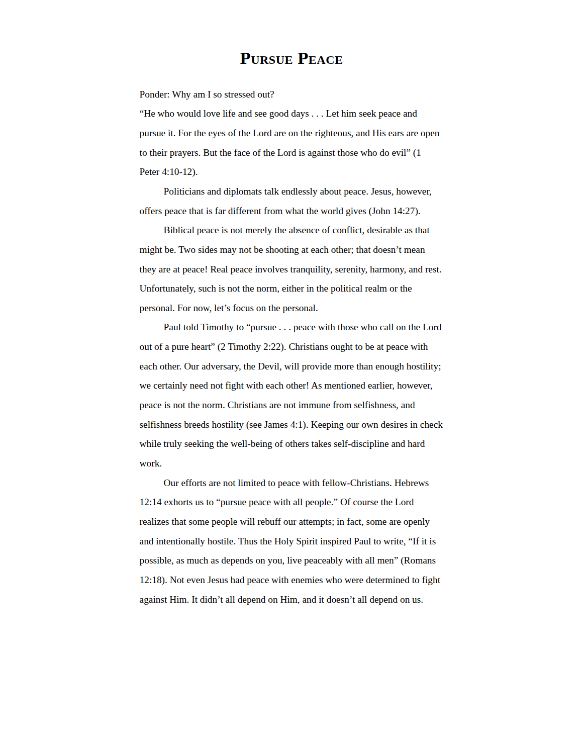Pursue Peace
Ponder: Why am I so stressed out?
“He who would love life and see good days . . . Let him seek peace and pursue it. For the eyes of the Lord are on the righteous, and His ears are open to their prayers. But the face of the Lord is against those who do evil” (1 Peter 4:10-12).
Politicians and diplomats talk endlessly about peace. Jesus, however, offers peace that is far different from what the world gives (John 14:27).
Biblical peace is not merely the absence of conflict, desirable as that might be. Two sides may not be shooting at each other; that doesn’t mean they are at peace! Real peace involves tranquility, serenity, harmony, and rest. Unfortunately, such is not the norm, either in the political realm or the personal. For now, let’s focus on the personal.
Paul told Timothy to “pursue . . . peace with those who call on the Lord out of a pure heart” (2 Timothy 2:22). Christians ought to be at peace with each other. Our adversary, the Devil, will provide more than enough hostility; we certainly need not fight with each other! As mentioned earlier, however, peace is not the norm. Christians are not immune from selfishness, and selfishness breeds hostility (see James 4:1). Keeping our own desires in check while truly seeking the well-being of others takes self-discipline and hard work.
Our efforts are not limited to peace with fellow-Christians. Hebrews 12:14 exhorts us to “pursue peace with all people.” Of course the Lord realizes that some people will rebuff our attempts; in fact, some are openly and intentionally hostile. Thus the Holy Spirit inspired Paul to write, “If it is possible, as much as depends on you, live peaceably with all men” (Romans 12:18). Not even Jesus had peace with enemies who were determined to fight against Him. It didn’t all depend on Him, and it doesn’t all depend on us.